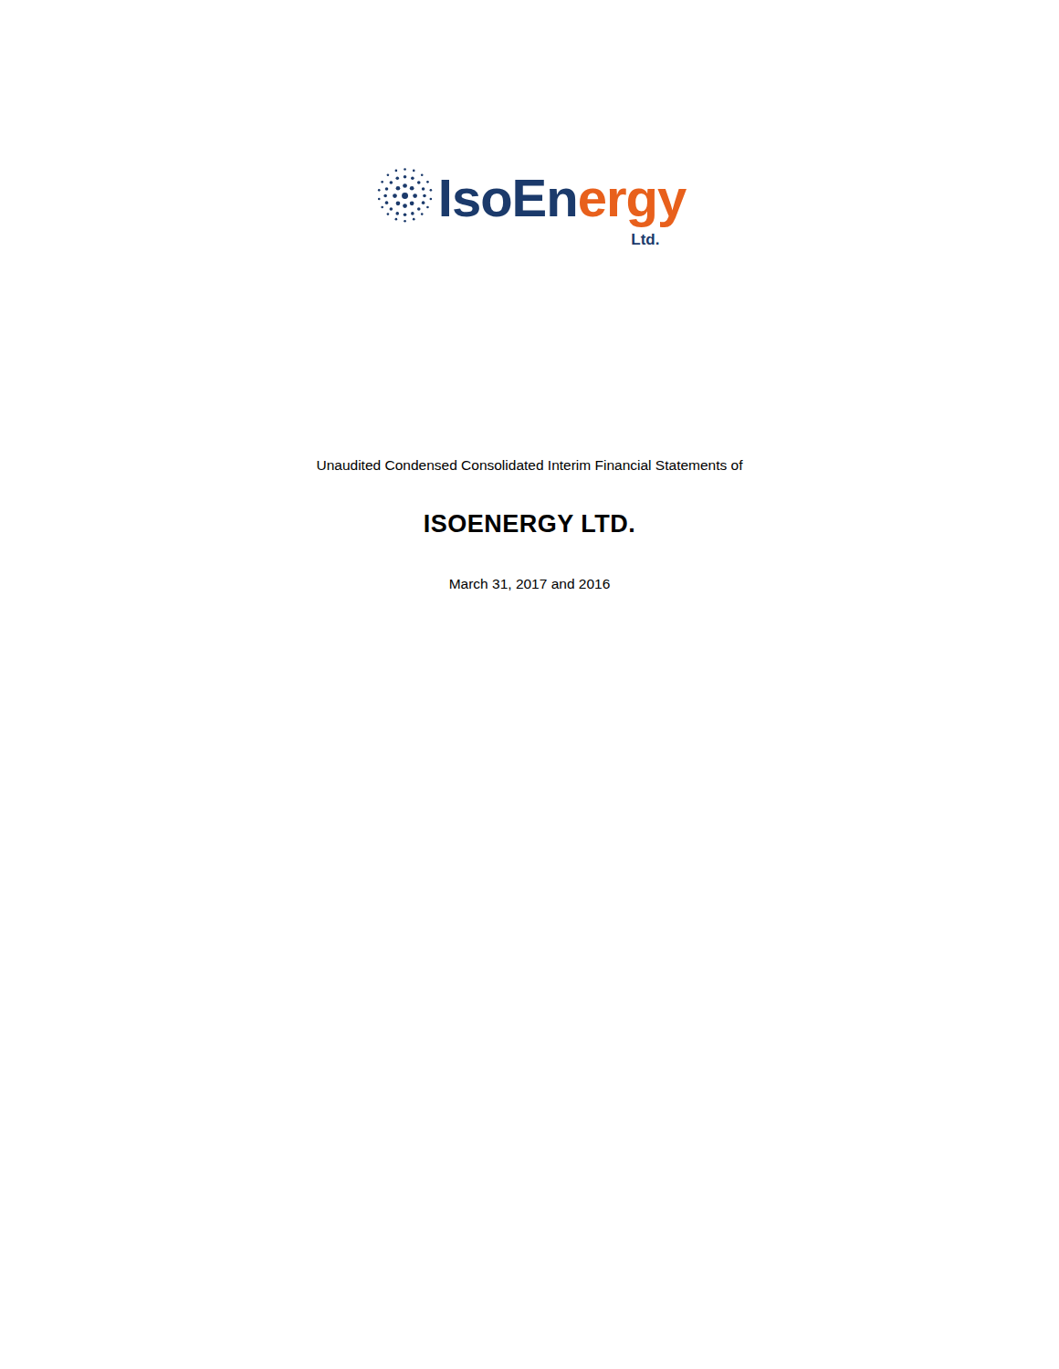Iso En ergy Ltd.
Unaudited Condensed Consolidated Interim Financial Statements of
ISOENERGY LTD.
March 31, 2017 and 2016